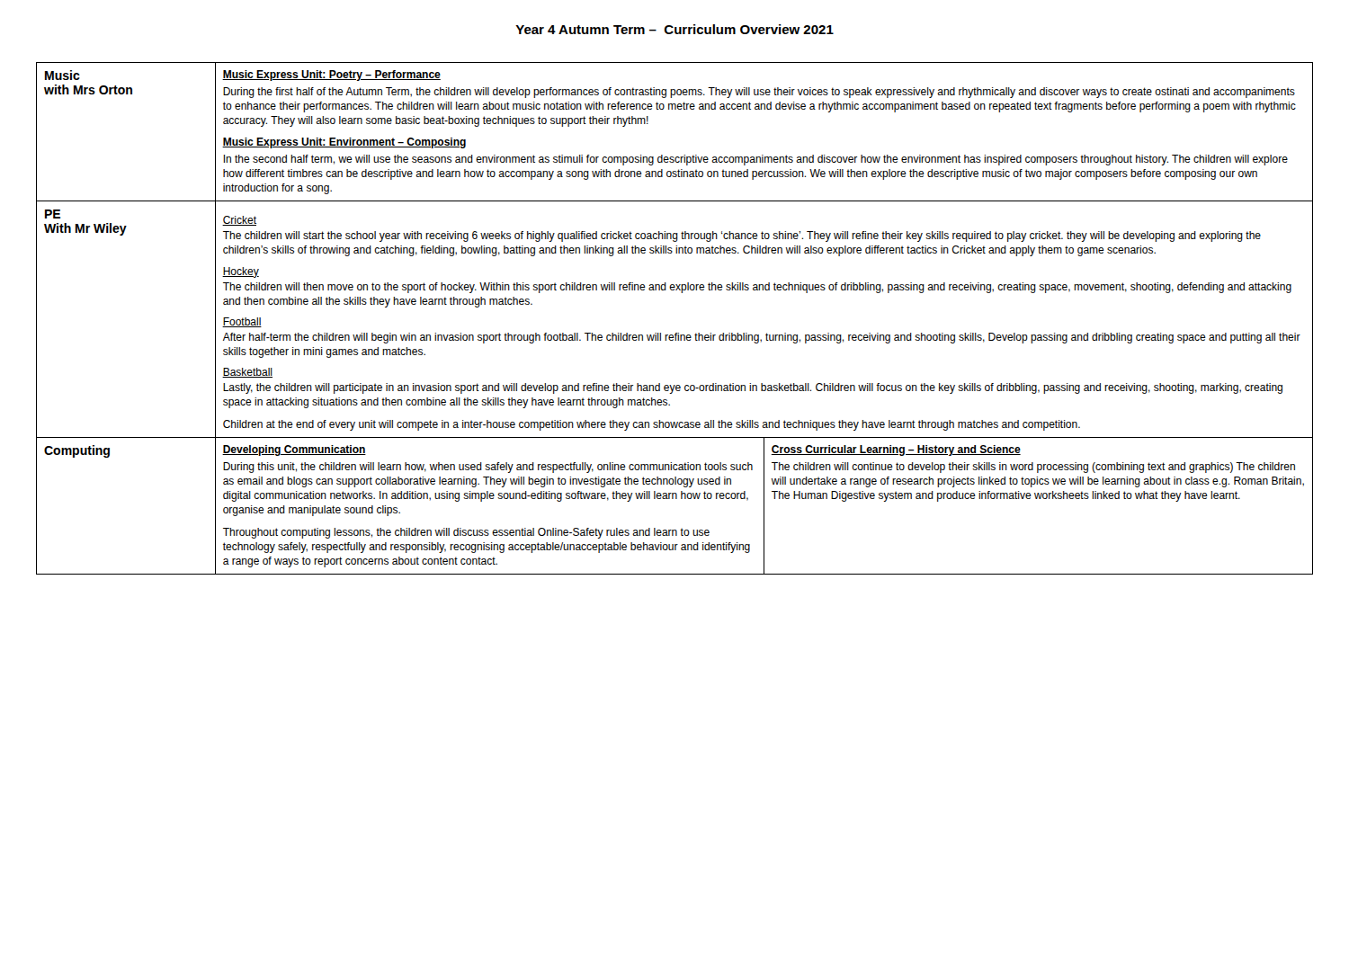Year 4 Autumn Term – Curriculum Overview 2021
| Music with Mrs Orton | Music Express Unit: Poetry – Performance During the first half of the Autumn Term, the children will develop performances of contrasting poems. They will use their voices to speak expressively and rhythmically and discover ways to create ostinati and accompaniments to enhance their performances. The children will learn about music notation with reference to metre and accent and devise a rhythmic accompaniment based on repeated text fragments before performing a poem with rhythmic accuracy. They will also learn some basic beat-boxing techniques to support their rhythm! Music Express Unit: Environment – Composing In the second half term, we will use the seasons and environment as stimuli for composing descriptive accompaniments and discover how the environment has inspired composers throughout history. The children will explore how different timbres can be descriptive and learn how to accompany a song with drone and ostinato on tuned percussion. We will then explore the descriptive music of two major composers before composing our own introduction for a song. |
| PE With Mr Wiley | Cricket The children will start the school year with receiving 6 weeks of highly qualified cricket coaching through ‘chance to shine’. They will refine their key skills required to play cricket. they will be developing and exploring the children’s skills of throwing and catching, fielding, bowling, batting and then linking all the skills into matches. Children will also explore different tactics in Cricket and apply them to game scenarios. Hockey The children will then move on to the sport of hockey. Within this sport children will refine and explore the skills and techniques of dribbling, passing and receiving, creating space, movement, shooting, defending and attacking and then combine all the skills they have learnt through matches. Football After half-term the children will begin win an invasion sport through football. The children will refine their dribbling, turning, passing, receiving and shooting skills, Develop passing and dribbling creating space and putting all their skills together in mini games and matches. Basketball Lastly, the children will participate in an invasion sport and will develop and refine their hand eye co-ordination in basketball. Children will focus on the key skills of dribbling, passing and receiving, shooting, marking, creating space in attacking situations and then combine all the skills they have learnt through matches. Children at the end of every unit will compete in a inter-house competition where they can showcase all the skills and techniques they have learnt through matches and competition. |
| Computing | Developing Communication During this unit, the children will learn how, when used safely and respectfully, online communication tools such as email and blogs can support collaborative learning. They will begin to investigate the technology used in digital communication networks. In addition, using simple sound-editing software, they will learn how to record, organise and manipulate sound clips. Throughout computing lessons, the children will discuss essential Online-Safety rules and learn to use technology safely, respectfully and responsibly, recognising acceptable/unacceptable behaviour and identifying a range of ways to report concerns about content contact. | Cross Curricular Learning – History and Science The children will continue to develop their skills in word processing (combining text and graphics) The children will undertake a range of research projects linked to topics we will be learning about in class e.g. Roman Britain, The Human Digestive system and produce informative worksheets linked to what they have learnt. |